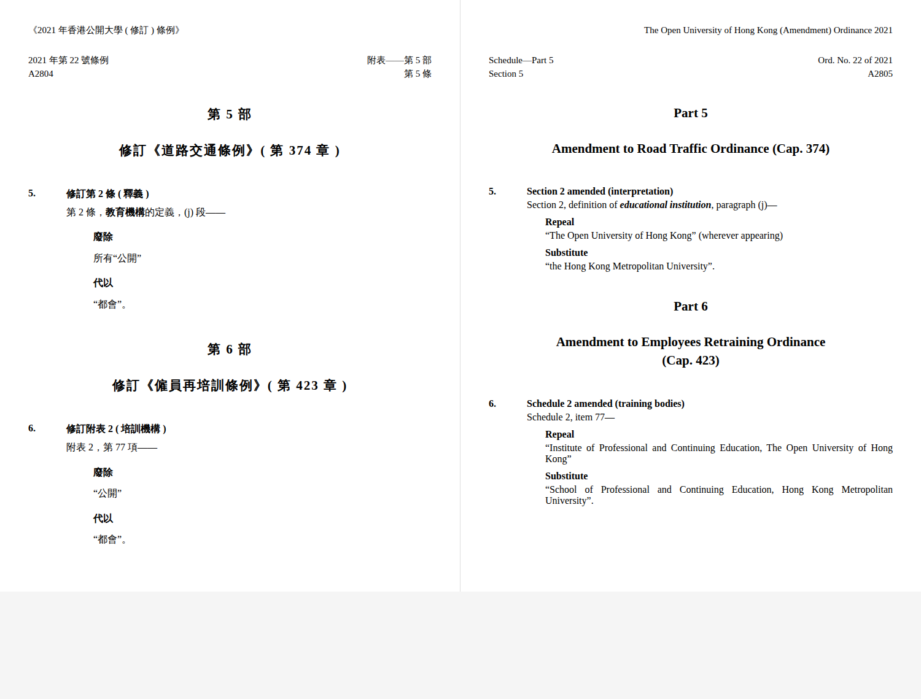《2021 年香港公開大學 ( 修訂 ) 條例》
2021 年第 22 號條例 A2804
附表——第 5 部 第 5 條
第 5 部
修訂《道路交通條例》( 第 374 章 )
5.
修訂第 2 條 ( 釋義 )
第 2 條，教育機構的定義，(j) 段——
廢除
所有“公開”
代以
“都會”。
第 6 部
修訂《僱員再培訓條例》( 第 423 章 )
6.
修訂附表 2 ( 培訓機構 )
附表 2，第 77 項——
廢除
“公開”
代以
“都會”。
The Open University of Hong Kong (Amendment) Ordinance 2021
Schedule—Part 5 Section 5
Ord. No. 22 of 2021 A2805
Part 5
Amendment to Road Traffic Ordinance (Cap. 374)
5.
Section 2 amended (interpretation)
Section 2, definition of educational institution, paragraph (j)—
Repeal
“The Open University of Hong Kong” (wherever appearing)
Substitute
“the Hong Kong Metropolitan University”.
Part 6
Amendment to Employees Retraining Ordinance
(Cap. 423)
6.
Schedule 2 amended (training bodies)
Schedule 2, item 77—
Repeal
“Institute of Professional and Continuing Education, The Open University of Hong Kong”
Substitute
“School of Professional and Continuing Education, Hong Kong Metropolitan University”.